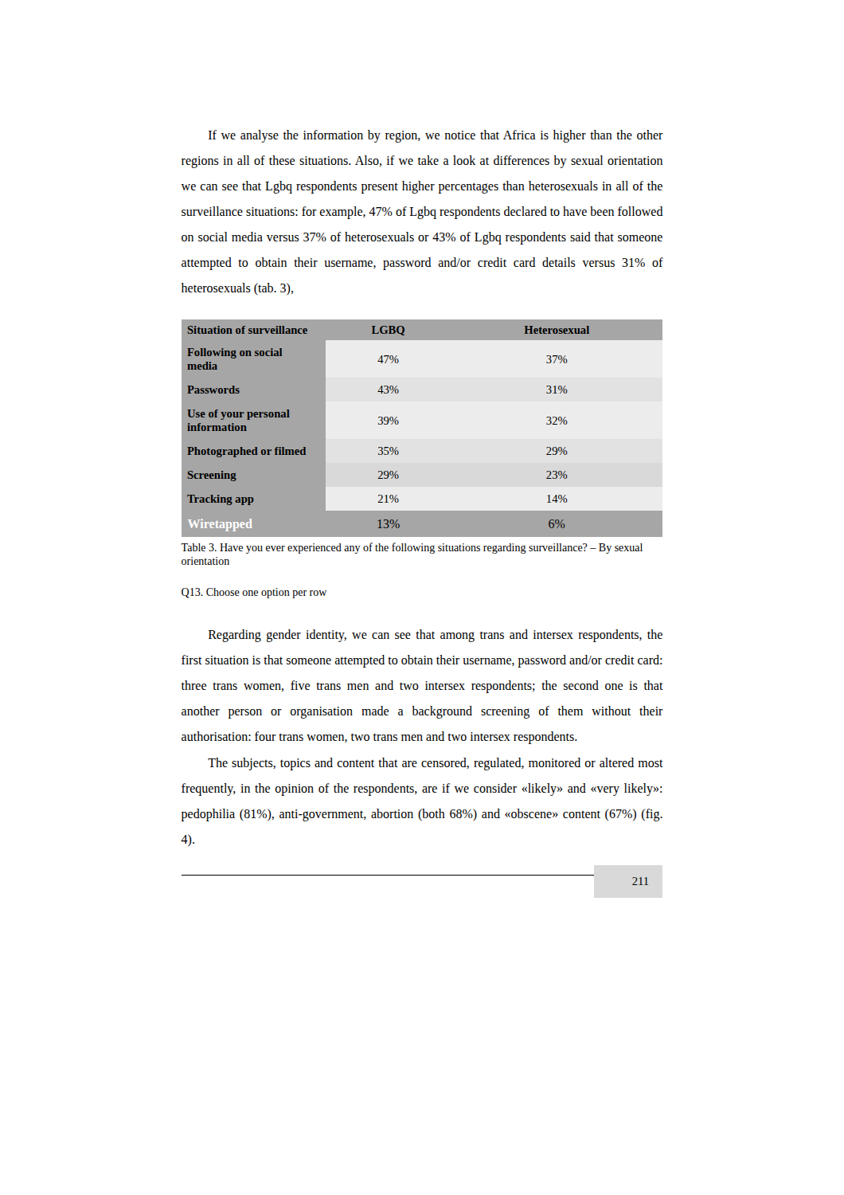If we analyse the information by region, we notice that Africa is higher than the other regions in all of these situations. Also, if we take a look at differences by sexual orientation we can see that Lgbq respondents present higher percentages than heterosexuals in all of the surveillance situations: for example, 47% of Lgbq respondents declared to have been followed on social media versus 37% of heterosexuals or 43% of Lgbq respondents said that someone attempted to obtain their username, password and/or credit card details versus 31% of heterosexuals (tab. 3),
| Situation of surveillance | LGBQ | Heterosexual |
| --- | --- | --- |
| Following on social media | 47% | 37% |
| Passwords | 43% | 31% |
| Use of your personal information | 39% | 32% |
| Photographed or filmed | 35% | 29% |
| Screening | 29% | 23% |
| Tracking app | 21% | 14% |
| Wiretapped | 13% | 6% |
Table 3. Have you ever experienced any of the following situations regarding surveillance? – By sexual orientation
Q13. Choose one option per row
Regarding gender identity, we can see that among trans and intersex respondents, the first situation is that someone attempted to obtain their username, password and/or credit card: three trans women, five trans men and two intersex respondents; the second one is that another person or organisation made a background screening of them without their authorisation: four trans women, two trans men and two intersex respondents.
The subjects, topics and content that are censored, regulated, monitored or altered most frequently, in the opinion of the respondents, are if we consider «likely» and «very likely»: pedophilia (81%), anti-government, abortion (both 68%) and «obscene» content (67%) (fig. 4).
211